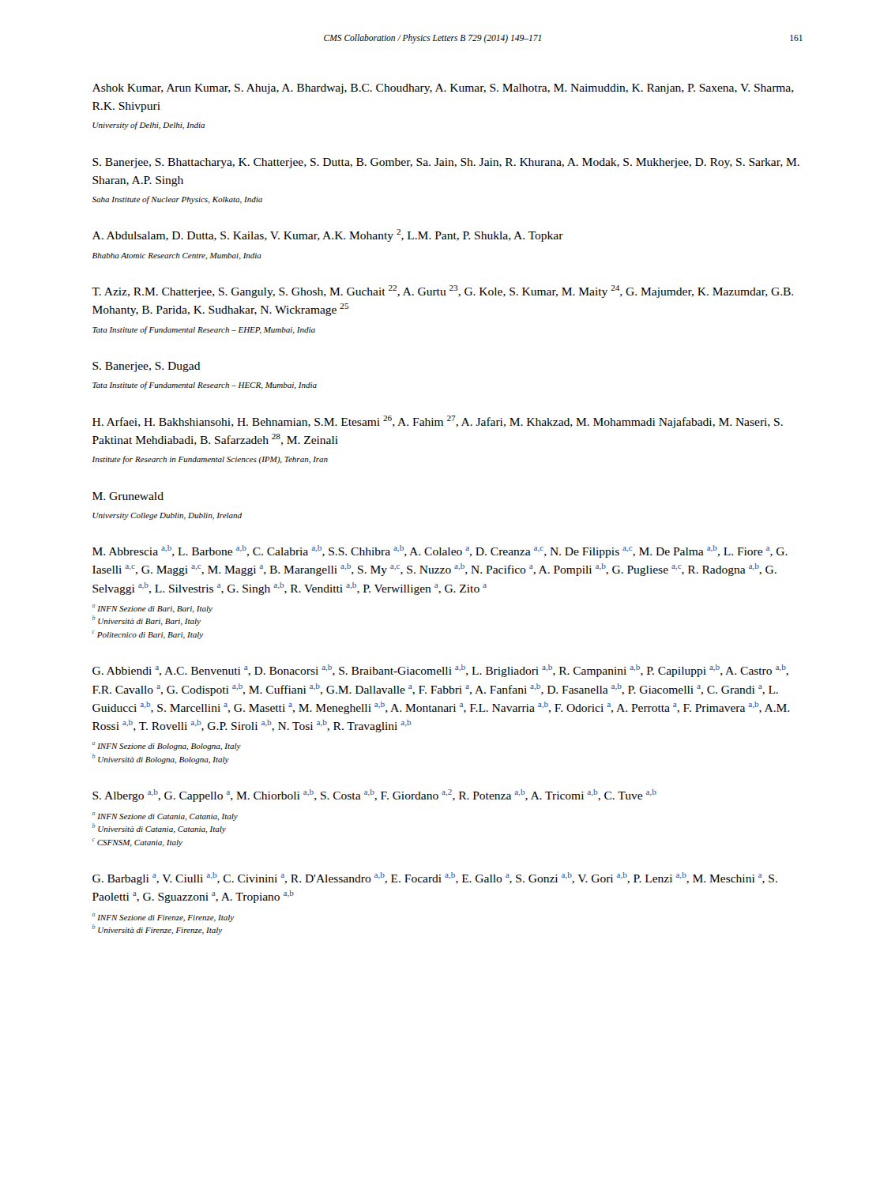CMS Collaboration / Physics Letters B 729 (2014) 149–171 161
Ashok Kumar, Arun Kumar, S. Ahuja, A. Bhardwaj, B.C. Choudhary, A. Kumar, S. Malhotra, M. Naimuddin, K. Ranjan, P. Saxena, V. Sharma, R.K. Shivpuri
University of Delhi, Delhi, India
S. Banerjee, S. Bhattacharya, K. Chatterjee, S. Dutta, B. Gomber, Sa. Jain, Sh. Jain, R. Khurana, A. Modak, S. Mukherjee, D. Roy, S. Sarkar, M. Sharan, A.P. Singh
Saha Institute of Nuclear Physics, Kolkata, India
A. Abdulsalam, D. Dutta, S. Kailas, V. Kumar, A.K. Mohanty 2, L.M. Pant, P. Shukla, A. Topkar
Bhabha Atomic Research Centre, Mumbai, India
T. Aziz, R.M. Chatterjee, S. Ganguly, S. Ghosh, M. Guchait 22, A. Gurtu 23, G. Kole, S. Kumar, M. Maity 24, G. Majumder, K. Mazumdar, G.B. Mohanty, B. Parida, K. Sudhakar, N. Wickramage 25
Tata Institute of Fundamental Research – EHEP, Mumbai, India
S. Banerjee, S. Dugad
Tata Institute of Fundamental Research – HECR, Mumbai, India
H. Arfaei, H. Bakhshiansohi, H. Behnamian, S.M. Etesami 26, A. Fahim 27, A. Jafari, M. Khakzad, M. Mohammadi Najafabadi, M. Naseri, S. Paktinat Mehdiabadi, B. Safarzadeh 28, M. Zeinali
Institute for Research in Fundamental Sciences (IPM), Tehran, Iran
M. Grunewald
University College Dublin, Dublin, Ireland
M. Abbrescia a,b, L. Barbone a,b, C. Calabria a,b, S.S. Chhibra a,b, A. Colaleo a, D. Creanza a,c, N. De Filippis a,c, M. De Palma a,b, L. Fiore a, G. Iaselli a,c, G. Maggi a,c, M. Maggi a, B. Marangelli a,b, S. My a,c, S. Nuzzo a,b, N. Pacifico a, A. Pompili a,b, G. Pugliese a,c, R. Radogna a,b, G. Selvaggi a,b, L. Silvestris a, G. Singh a,b, R. Venditti a,b, P. Verwilligen a, G. Zito a
a INFN Sezione di Bari, Bari, Italy
b Università di Bari, Bari, Italy
c Politecnico di Bari, Bari, Italy
G. Abbiendi a, A.C. Benvenuti a, D. Bonacorsi a,b, S. Braibant-Giacomelli a,b, L. Brigliadori a,b, R. Campanini a,b, P. Capiluppi a,b, A. Castro a,b, F.R. Cavallo a, G. Codispoti a,b, M. Cuffiani a,b, G.M. Dallavalle a, F. Fabbri a, A. Fanfani a,b, D. Fasanella a,b, P. Giacomelli a, C. Grandi a, L. Guiducci a,b, S. Marcellini a, G. Masetti a, M. Meneghelli a,b, A. Montanari a, F.L. Navarria a,b, F. Odorici a, A. Perrotta a, F. Primavera a,b, A.M. Rossi a,b, T. Rovelli a,b, G.P. Siroli a,b, N. Tosi a,b, R. Travaglini a,b
a INFN Sezione di Bologna, Bologna, Italy
b Università di Bologna, Bologna, Italy
S. Albergo a,b, G. Cappello a, M. Chiorboli a,b, S. Costa a,b, F. Giordano a,2, R. Potenza a,b, A. Tricomi a,b, C. Tuve a,b
a INFN Sezione di Catania, Catania, Italy
b Università di Catania, Catania, Italy
c CSFNSM, Catania, Italy
G. Barbagli a, V. Ciulli a,b, C. Civinini a, R. D'Alessandro a,b, E. Focardi a,b, E. Gallo a, S. Gonzi a,b, V. Gori a,b, P. Lenzi a,b, M. Meschini a, S. Paoletti a, G. Sguazzoni a, A. Tropiano a,b
a INFN Sezione di Firenze, Firenze, Italy
b Università di Firenze, Firenze, Italy